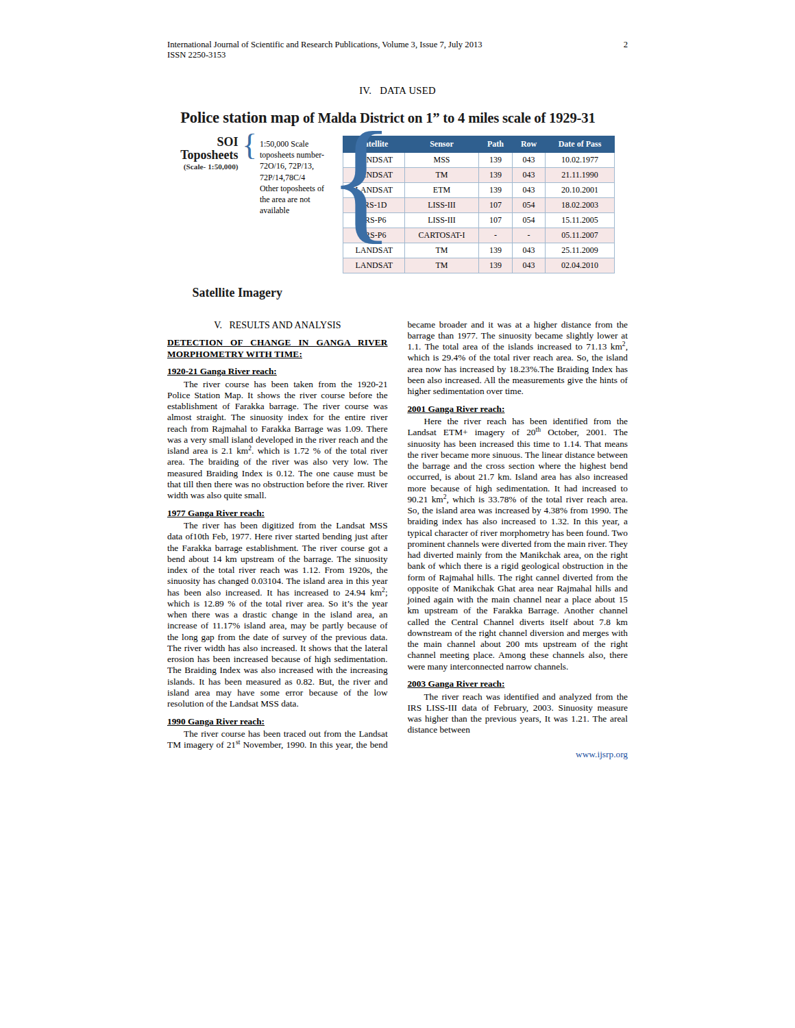International Journal of Scientific and Research Publications, Volume 3, Issue 7, July 2013 ISSN 2250-3153 2
IV. DATA USED
Police station map of Malda District on 1” to 4 miles scale of 1929-31
SOI Toposheets(Scale- 1:50,000)
{
1:50,000 Scale toposheets number-
72O/16, 72P/13, 72P/14,78C/4
Other toposheets of the area are not available
Satellite Imagery
{
| Satellite | Sensor | Path | Row | Date of Pass |
| --- | --- | --- | --- | --- |
| LANDSAT | MSS | 139 | 043 | 10.02.1977 |
| LANDSAT | TM | 139 | 043 | 21.11.1990 |
| LANDSAT | ETM | 139 | 043 | 20.10.2001 |
| IRS-1D | LISS-III | 107 | 054 | 18.02.2003 |
| IRS-P6 | LISS-III | 107 | 054 | 15.11.2005 |
| IRS-P6 | CARTOSAT-I | - | - | 05.11.2007 |
| LANDSAT | TM | 139 | 043 | 25.11.2009 |
| LANDSAT | TM | 139 | 043 | 02.04.2010 |
V. RESULTS AND ANALYSIS
DETECTION OF CHANGE IN GANGA RIVER MORPHOMETRY WITH TIME:
1920-21 Ganga River reach:
The river course has been taken from the 1920-21 Police Station Map. It shows the river course before the establishment of Farakka barrage. The river course was almost straight. The sinuosity index for the entire river reach from Rajmahal to Farakka Barrage was 1.09. There was a very small island developed in the river reach and the island area is 2.1 km2. which is 1.72 % of the total river area. The braiding of the river was also very low. The measured Braiding Index is 0.12. The one cause must be that till then there was no obstruction before the river. River width was also quite small.
1977 Ganga River reach:
The river has been digitized from the Landsat MSS data of10th Feb, 1977. Here river started bending just after the Farakka barrage establishment. The river course got a bend about 14 km upstream of the barrage. The sinuosity index of the total river reach was 1.12. From 1920s, the sinuosity has changed 0.03104. The island area in this year has been also increased. It has increased to 24.94 km2; which is 12.89 % of the total river area. So it’s the year when there was a drastic change in the island area, an increase of 11.17% island area, may be partly because of the long gap from the date of survey of the previous data. The river width has also increased. It shows that the lateral erosion has been increased because of high sedimentation. The Braiding Index was also increased with the increasing islands. It has been measured as 0.82. But, the river and island area may have some error because of the low resolution of the Landsat MSS data.
1990 Ganga River reach:
The river course has been traced out from the Landsat TM imagery of 21st November, 1990. In this year, the bend became broader and it was at a higher distance from the barrage than 1977. The sinuosity became slightly lower at 1.1. The total area of the islands increased to 71.13 km2, which is 29.4% of the total river reach area. So, the island area now has increased by 18.23%.The Braiding Index has been also increased. All the measurements give the hints of higher sedimentation over time.
2001 Ganga River reach:
Here the river reach has been identified from the Landsat ETM+ imagery of 20th October, 2001. The sinuosity has been increased this time to 1.14. That means the river became more sinuous. The linear distance between the barrage and the cross section where the highest bend occurred, is about 21.7 km. Island area has also increased more because of high sedimentation. It had increased to 90.21 km2, which is 33.78% of the total river reach area. So, the island area was increased by 4.38% from 1990. The braiding index has also increased to 1.32. In this year, a typical character of river morphometry has been found. Two prominent channels were diverted from the main river. They had diverted mainly from the Manikchak area, on the right bank of which there is a rigid geological obstruction in the form of Rajmahal hills. The right cannel diverted from the opposite of Manikchak Ghat area near Rajmahal hills and joined again with the main channel near a place about 15 km upstream of the Farakka Barrage. Another channel called the Central Channel diverts itself about 7.8 km downstream of the right channel diversion and merges with the main channel about 200 mts upstream of the right channel meeting place. Among these channels also, there were many interconnected narrow channels.
2003 Ganga River reach:
The river reach was identified and analyzed from the IRS LISS-III data of February, 2003. Sinuosity measure was higher than the previous years, It was 1.21. The areal distance between
www.ijsrp.org